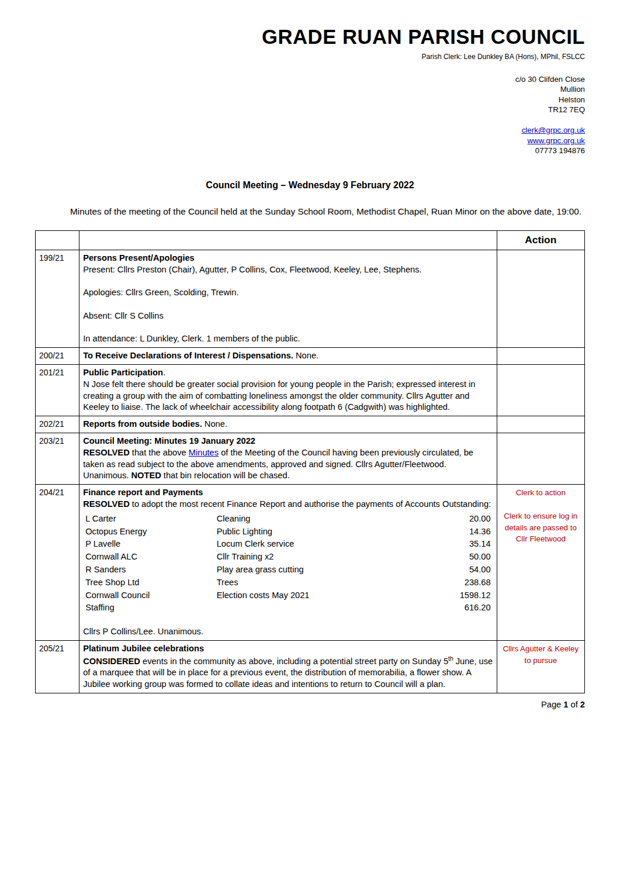GRADE RUAN PARISH COUNCIL
Parish Clerk: Lee Dunkley BA (Hons), MPhil, FSLCC
c/o 30 Clifden Close
Mullion
Helston
TR12 7EQ
clerk@grpc.org.uk
www.grpc.org.uk
07773 194876
Council Meeting – Wednesday 9 February 2022
Minutes of the meeting of the Council held at the Sunday School Room, Methodist Chapel, Ruan Minor on the above date, 19:00.
| | | Action |
| --- | --- | --- |
| 199/21 | Persons Present/Apologies Present: Cllrs Preston (Chair), Agutter, P Collins, Cox, Fleetwood, Keeley, Lee, Stephens. Apologies: Cllrs Green, Scolding, Trewin. Absent: Cllr S Collins In attendance: L Dunkley, Clerk. 1 members of the public. | |
| 200/21 | To Receive Declarations of Interest / Dispensations. None. | |
| 201/21 | Public Participation . N Jose felt there should be greater social provision for young people in the Parish; expressed interest in creating a group with the aim of combatting loneliness amongst the older community. Cllrs Agutter and Keeley to liaise. The lack of wheelchair accessibility along footpath 6 (Cadgwith) was highlighted. | |
| 202/21 | Reports from outside bodies. None. | |
| 203/21 | Council Meeting: Minutes 19 January 2022 RESOLVED that the above Minutes of the Meeting of the Council having been previously circulated, be taken as read subject to the above amendments, approved and signed. Cllrs Agutter/Fleetwood. Unanimous. NOTED that bin relocation will be chased. | |
| 204/21 | Finance report and Payments RESOLVED to adopt the most recent Finance Report and authorise the payments of Accounts Outstanding: / L Carter / Cleaning / 20.00 / / Octopus Energy / Public Lighting / 14.36 / / P Lavelle / Locum Clerk service / 35.14 / / Cornwall ALC / Cllr Training x2 / 50.00 / / R Sanders / Play area grass cutting / 54.00 / / Tree Shop Ltd / Trees / 238.68 / / Cornwall Council / Election costs May 2021 / 1598.12 / / Staffing / / 616.20 / Cllrs P Collins/Lee. Unanimous. | Clerk to action Clerk to ensure log in details are passed to Cllr Fleetwood |
| 205/21 | Platinum Jubilee celebrations CONSIDERED events in the community as above, including a potential street party on Sunday 5 th June, use of a marquee that will be in place for a previous event, the distribution of memorabilia, a flower show. A Jubilee working group was formed to collate ideas and intentions to return to Council will a plan. | Cllrs Agutter & Keeley to pursue |
Page 1 of 2